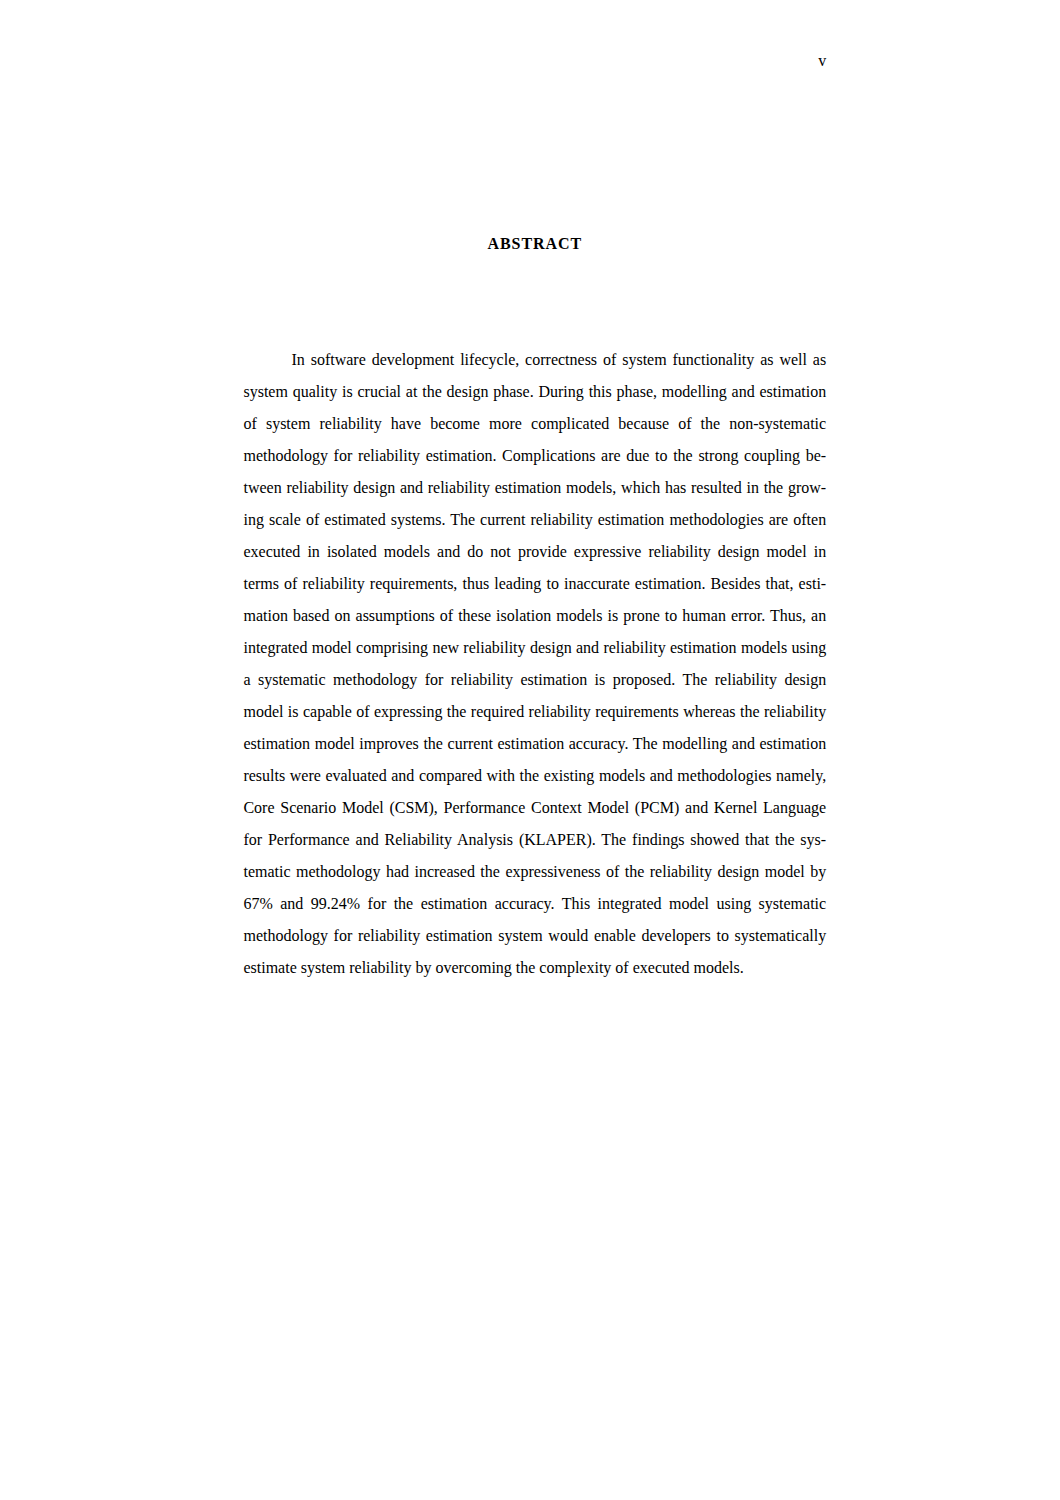v
ABSTRACT
In software development lifecycle, correctness of system functionality as well as system quality is crucial at the design phase. During this phase, modelling and estimation of system reliability have become more complicated because of the non-systematic methodology for reliability estimation. Complications are due to the strong coupling between reliability design and reliability estimation models, which has resulted in the growing scale of estimated systems. The current reliability estimation methodologies are often executed in isolated models and do not provide expressive reliability design model in terms of reliability requirements, thus leading to inaccurate estimation. Besides that, estimation based on assumptions of these isolation models is prone to human error. Thus, an integrated model comprising new reliability design and reliability estimation models using a systematic methodology for reliability estimation is proposed. The reliability design model is capable of expressing the required reliability requirements whereas the reliability estimation model improves the current estimation accuracy. The modelling and estimation results were evaluated and compared with the existing models and methodologies namely, Core Scenario Model (CSM), Performance Context Model (PCM) and Kernel Language for Performance and Reliability Analysis (KLAPER). The findings showed that the systematic methodology had increased the expressiveness of the reliability design model by 67% and 99.24% for the estimation accuracy. This integrated model using systematic methodology for reliability estimation system would enable developers to systematically estimate system reliability by overcoming the complexity of executed models.